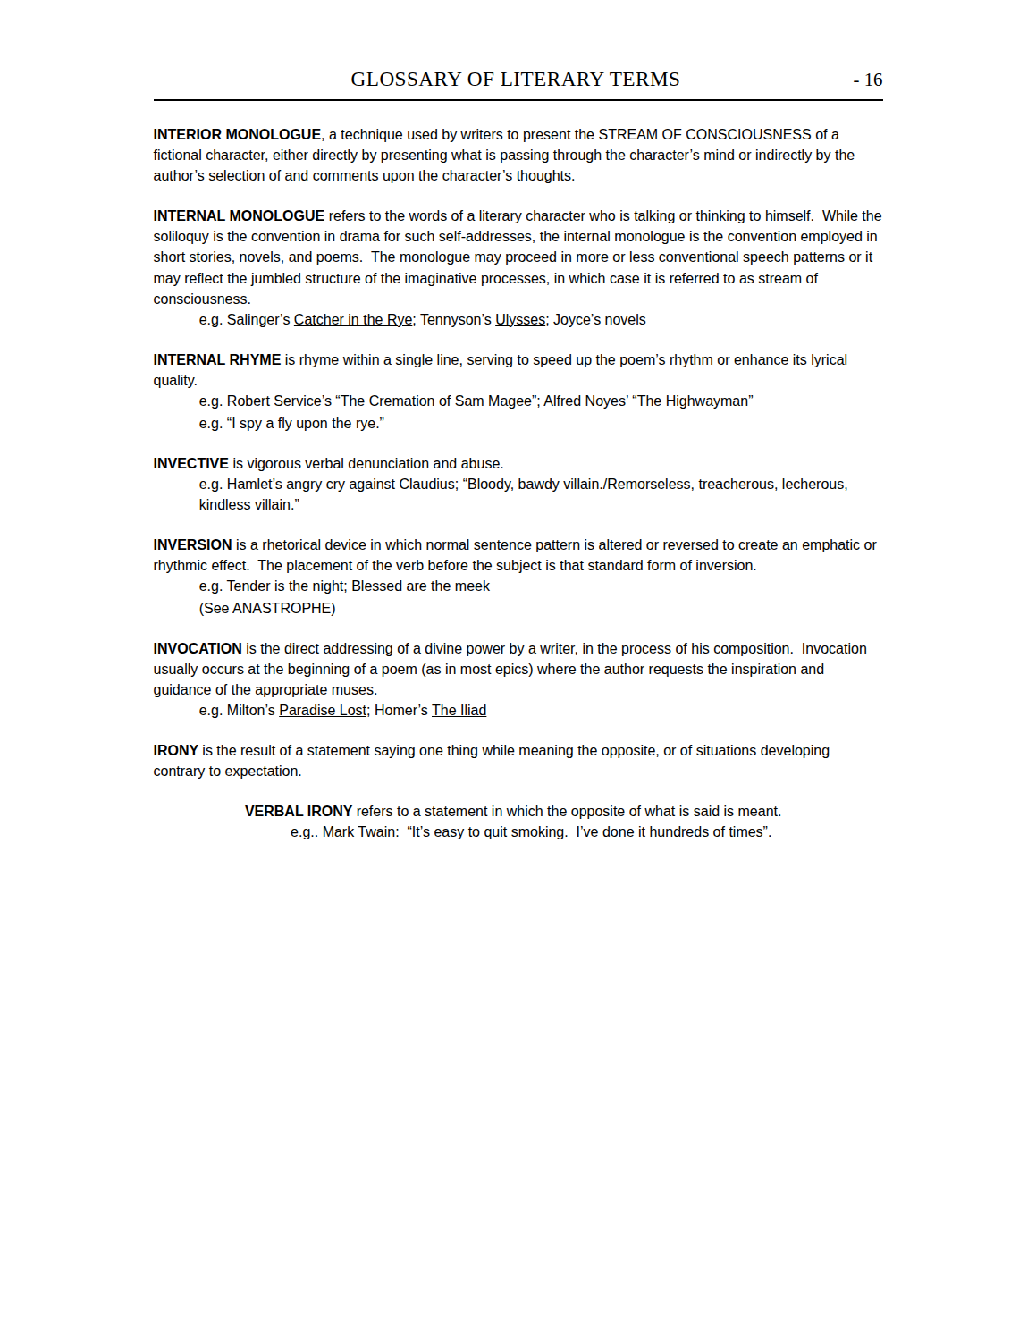GLOSSARY OF LITERARY TERMS
- 16
INTERIOR MONOLOGUE, a technique used by writers to present the STREAM OF CONSCIOUSNESS of a fictional character, either directly by presenting what is passing through the character’s mind or indirectly by the author’s selection of and comments upon the character’s thoughts.
INTERNAL MONOLOGUE refers to the words of a literary character who is talking or thinking to himself. While the soliloquy is the convention in drama for such self-addresses, the internal monologue is the convention employed in short stories, novels, and poems. The monologue may proceed in more or less conventional speech patterns or it may reflect the jumbled structure of the imaginative processes, in which case it is referred to as stream of consciousness.
e.g. Salinger’s Catcher in the Rye; Tennyson’s Ulysses; Joyce’s novels
INTERNAL RHYME is rhyme within a single line, serving to speed up the poem’s rhythm or enhance its lyrical quality.
e.g. Robert Service’s “The Cremation of Sam Magee”; Alfred Noyes’ “The Highwayman”
e.g. “I spy a fly upon the rye.”
INVECTIVE is vigorous verbal denunciation and abuse.
e.g. Hamlet’s angry cry against Claudius; “Bloody, bawdy villain./Remorseless, treacherous, lecherous, kindless villain.”
INVERSION is a rhetorical device in which normal sentence pattern is altered or reversed to create an emphatic or rhythmic effect. The placement of the verb before the subject is that standard form of inversion.
e.g. Tender is the night; Blessed are the meek
(See ANASTROPHE)
INVOCATION is the direct addressing of a divine power by a writer, in the process of his composition. Invocation usually occurs at the beginning of a poem (as in most epics) where the author requests the inspiration and guidance of the appropriate muses.
e.g. Milton’s Paradise Lost; Homer’s The Iliad
IRONY is the result of a statement saying one thing while meaning the opposite, or of situations developing contrary to expectation.
VERBAL IRONY refers to a statement in which the opposite of what is said is meant.
e.g.. Mark Twain: “It’s easy to quit smoking. I’ve done it hundreds of times”.